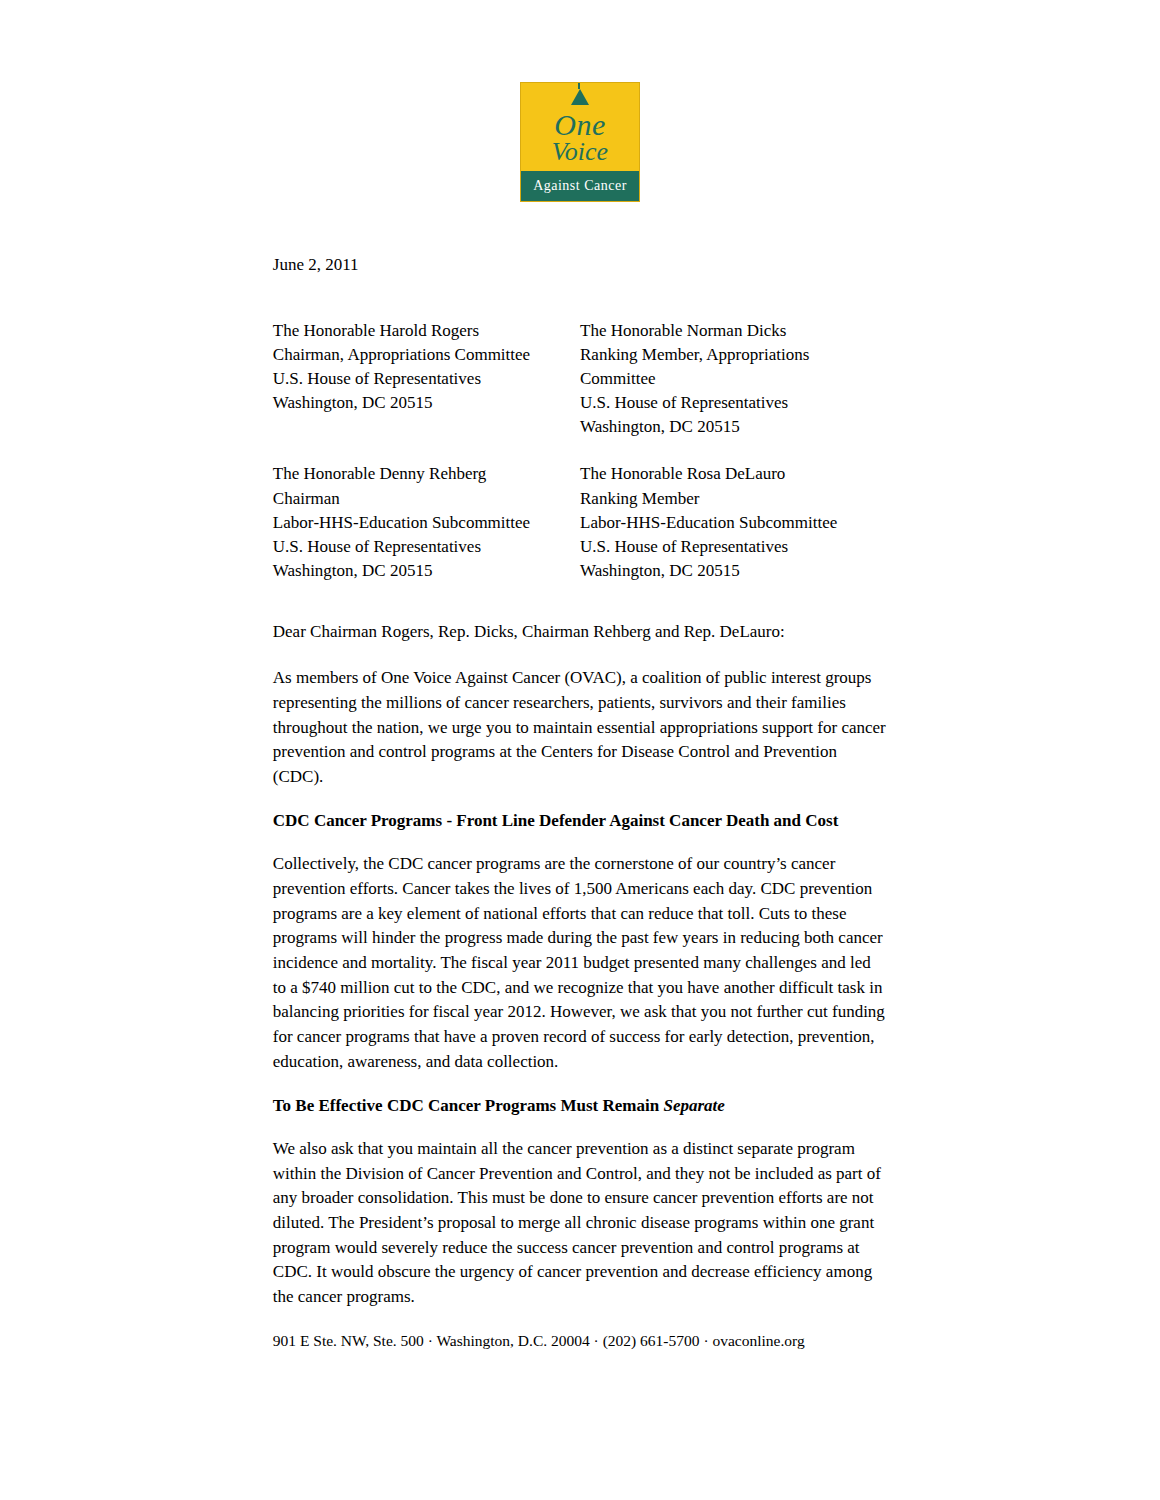One Voice Against Cancer
June 2, 2011
| The Honorable Harold Rogers Chairman, Appropriations Committee U.S. House of Representatives Washington, DC 20515 | The Honorable Norman Dicks Ranking Member, Appropriations Committee U.S. House of Representatives Washington, DC 20515 |
| The Honorable Denny Rehberg Chairman Labor‐HHS‐Education Subcommittee U.S. House of Representatives Washington, DC 20515 | The Honorable Rosa DeLauro Ranking Member Labor‐HHS‐Education Subcommittee U.S. House of Representatives Washington, DC 20515 |
Dear Chairman Rogers, Rep. Dicks, Chairman Rehberg and Rep. DeLauro:
As members of One Voice Against Cancer (OVAC), a coalition of public interest groups representing the millions of cancer researchers, patients, survivors and their families throughout the nation, we urge you to maintain essential appropriations support for cancer prevention and control programs at the Centers for Disease Control and Prevention (CDC).
CDC Cancer Programs - Front Line Defender Against Cancer Death and Cost
Collectively, the CDC cancer programs are the cornerstone of our country’s cancer prevention efforts. Cancer takes the lives of 1,500 Americans each day. CDC prevention programs are a key element of national efforts that can reduce that toll. Cuts to these programs will hinder the progress made during the past few years in reducing both cancer incidence and mortality. The fiscal year 2011 budget presented many challenges and led to a $740 million cut to the CDC, and we recognize that you have another difficult task in balancing priorities for fiscal year 2012. However, we ask that you not further cut funding for cancer programs that have a proven record of success for early detection, prevention, education, awareness, and data collection.
To Be Effective CDC Cancer Programs Must Remain Separate
We also ask that you maintain all the cancer prevention as a distinct separate program within the Division of Cancer Prevention and Control, and they not be included as part of any broader consolidation. This must be done to ensure cancer prevention efforts are not diluted. The President’s proposal to merge all chronic disease programs within one grant program would severely reduce the success cancer prevention and control programs at CDC. It would obscure the urgency of cancer prevention and decrease efficiency among the cancer programs.
901 E Ste. NW, Ste. 500 · Washington, D.C. 20004 · (202) 661-5700 · ovaconline.org